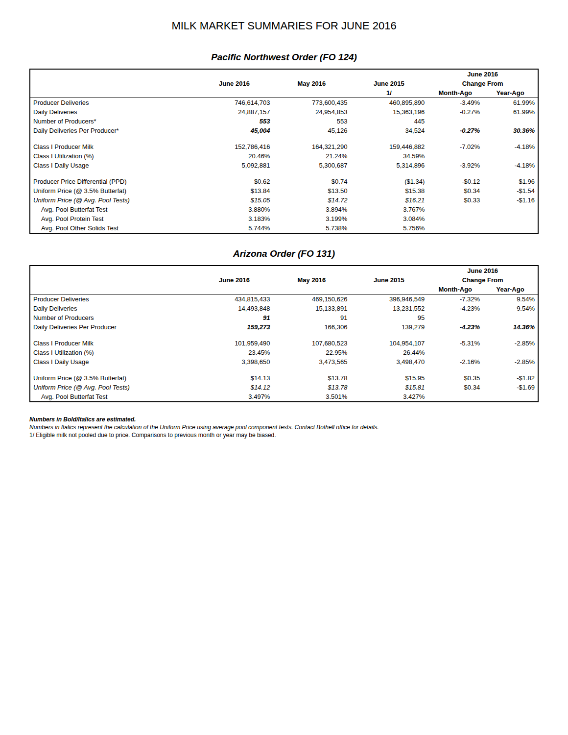MILK MARKET SUMMARIES FOR JUNE 2016
Pacific Northwest Order (FO 124)
| | | | | June 2016 |
| --- | --- | --- | --- | --- |
| | June 2016 | May 2016 | June 2015 | Change From |
| | | | 1/ | Month-Ago | Year-Ago |
| Producer Deliveries | 746,614,703 | 773,600,435 | 460,895,890 | -3.49% | 61.99% |
| Daily Deliveries | 24,887,157 | 24,954,853 | 15,363,196 | -0.27% | 61.99% |
| Number of Producers* | 553 | 553 | 445 | | |
| Daily Deliveries Per Producer* | 45,004 | 45,126 | 34,524 | -0.27% | 30.36% |
| Class I Producer Milk | 152,786,416 | 164,321,290 | 159,446,882 | -7.02% | -4.18% |
| Class I Utilization (%) | 20.46% | 21.24% | 34.59% | | |
| Class I Daily Usage | 5,092,881 | 5,300,687 | 5,314,896 | -3.92% | -4.18% |
| Producer Price Differential (PPD) | $0.62 | $0.74 | ($1.34) | -$0.12 | $1.96 |
| Uniform Price (@ 3.5% Butterfat) | $13.84 | $13.50 | $15.38 | $0.34 | -$1.54 |
| Uniform Price (@ Avg. Pool Tests) | $15.05 | $14.72 | $16.21 | $0.33 | -$1.16 |
| Avg. Pool Butterfat Test | 3.880% | 3.894% | 3.767% | | |
| Avg. Pool Protein Test | 3.183% | 3.199% | 3.084% | | |
| Avg. Pool Other Solids Test | 5.744% | 5.738% | 5.756% | | |
Arizona Order (FO 131)
| | | | | June 2016 |
| --- | --- | --- | --- | --- |
| | June 2016 | May 2016 | June 2015 | Change From |
| | | | | Month-Ago | Year-Ago |
| Producer Deliveries | 434,815,433 | 469,150,626 | 396,946,549 | -7.32% | 9.54% |
| Daily Deliveries | 14,493,848 | 15,133,891 | 13,231,552 | -4.23% | 9.54% |
| Number of Producers | 91 | 91 | 95 | | |
| Daily Deliveries Per Producer | 159,273 | 166,306 | 139,279 | -4.23% | 14.36% |
| Class I Producer Milk | 101,959,490 | 107,680,523 | 104,954,107 | -5.31% | -2.85% |
| Class I Utilization (%) | 23.45% | 22.95% | 26.44% | | |
| Class I Daily Usage | 3,398,650 | 3,473,565 | 3,498,470 | -2.16% | -2.85% |
| Uniform Price (@ 3.5% Butterfat) | $14.13 | $13.78 | $15.95 | $0.35 | -$1.82 |
| Uniform Price (@ Avg. Pool Tests) | $14.12 | $13.78 | $15.81 | $0.34 | -$1.69 |
| Avg. Pool Butterfat Test | 3.497% | 3.501% | 3.427% | | |
Numbers in Bold/Italics are estimated.
Numbers in Italics represent the calculation of the Uniform Price using average pool component tests. Contact Bothell office for details.
1/ Eligible milk not pooled due to price. Comparisons to previous month or year may be biased.